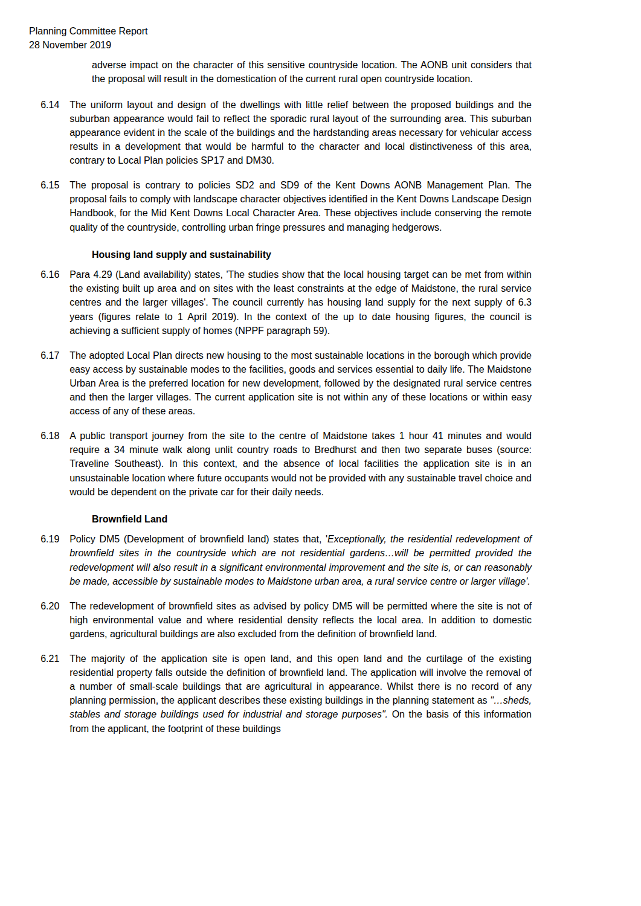Planning Committee Report
28 November 2019
adverse impact on the character of this sensitive countryside location. The AONB unit considers that the proposal will result in the domestication of the current rural open countryside location.
6.14
The uniform layout and design of the dwellings with little relief between the proposed buildings and the suburban appearance would fail to reflect the sporadic rural layout of the surrounding area. This suburban appearance evident in the scale of the buildings and the hardstanding areas necessary for vehicular access results in a development that would be harmful to the character and local distinctiveness of this area, contrary to Local Plan policies SP17 and DM30.
6.15
The proposal is contrary to policies SD2 and SD9 of the Kent Downs AONB Management Plan. The proposal fails to comply with landscape character objectives identified in the Kent Downs Landscape Design Handbook, for the Mid Kent Downs Local Character Area. These objectives include conserving the remote quality of the countryside, controlling urban fringe pressures and managing hedgerows.
Housing land supply and sustainability
6.16
Para 4.29 (Land availability) states, 'The studies show that the local housing target can be met from within the existing built up area and on sites with the least constraints at the edge of Maidstone, the rural service centres and the larger villages'. The council currently has housing land supply for the next supply of 6.3 years (figures relate to 1 April 2019). In the context of the up to date housing figures, the council is achieving a sufficient supply of homes (NPPF paragraph 59).
6.17
The adopted Local Plan directs new housing to the most sustainable locations in the borough which provide easy access by sustainable modes to the facilities, goods and services essential to daily life. The Maidstone Urban Area is the preferred location for new development, followed by the designated rural service centres and then the larger villages. The current application site is not within any of these locations or within easy access of any of these areas.
6.18
A public transport journey from the site to the centre of Maidstone takes 1 hour 41 minutes and would require a 34 minute walk along unlit country roads to Bredhurst and then two separate buses (source: Traveline Southeast). In this context, and the absence of local facilities the application site is in an unsustainable location where future occupants would not be provided with any sustainable travel choice and would be dependent on the private car for their daily needs.
Brownfield Land
6.19
Policy DM5 (Development of brownfield land) states that, 'Exceptionally, the residential redevelopment of brownfield sites in the countryside which are not residential gardens…will be permitted provided the redevelopment will also result in a significant environmental improvement and the site is, or can reasonably be made, accessible by sustainable modes to Maidstone urban area, a rural service centre or larger village'.
6.20
The redevelopment of brownfield sites as advised by policy DM5 will be permitted where the site is not of high environmental value and where residential density reflects the local area. In addition to domestic gardens, agricultural buildings are also excluded from the definition of brownfield land.
6.21
The majority of the application site is open land, and this open land and the curtilage of the existing residential property falls outside the definition of brownfield land. The application will involve the removal of a number of small-scale buildings that are agricultural in appearance. Whilst there is no record of any planning permission, the applicant describes these existing buildings in the planning statement as "…sheds, stables and storage buildings used for industrial and storage purposes". On the basis of this information from the applicant, the footprint of these buildings